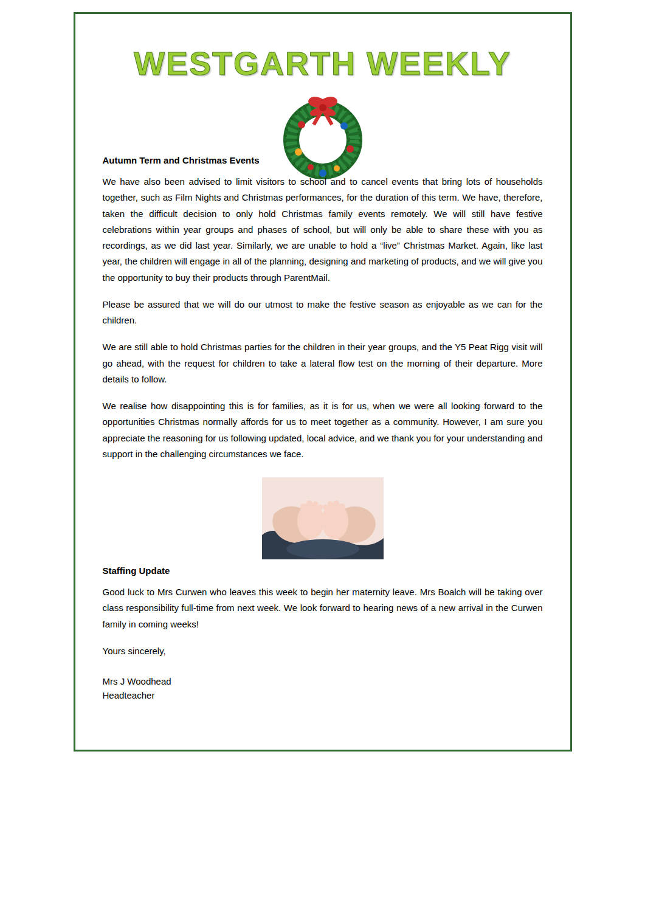WESTGARTH WEEKLY
Autumn Term and Christmas Events
We have also been advised to limit visitors to school and to cancel events that bring lots of households together, such as Film Nights and Christmas performances, for the duration of this term. We have, therefore, taken the difficult decision to only hold Christmas family events remotely. We will still have festive celebrations within year groups and phases of school, but will only be able to share these with you as recordings, as we did last year. Similarly, we are unable to hold a “live” Christmas Market. Again, like last year, the children will engage in all of the planning, designing and marketing of products, and we will give you the opportunity to buy their products through ParentMail.
Please be assured that we will do our utmost to make the festive season as enjoyable as we can for the children.
We are still able to hold Christmas parties for the children in their year groups, and the Y5 Peat Rigg visit will go ahead, with the request for children to take a lateral flow test on the morning of their departure. More details to follow.
We realise how disappointing this is for families, as it is for us, when we were all looking forward to the opportunities Christmas normally affords for us to meet together as a community. However, I am sure you appreciate the reasoning for us following updated, local advice, and we thank you for your understanding and support in the challenging circumstances we face.
Staffing Update
Good luck to Mrs Curwen who leaves this week to begin her maternity leave. Mrs Boalch will be taking over class responsibility full-time from next week. We look forward to hearing news of a new arrival in the Curwen family in coming weeks!
Yours sincerely,
Mrs J Woodhead
Headteacher